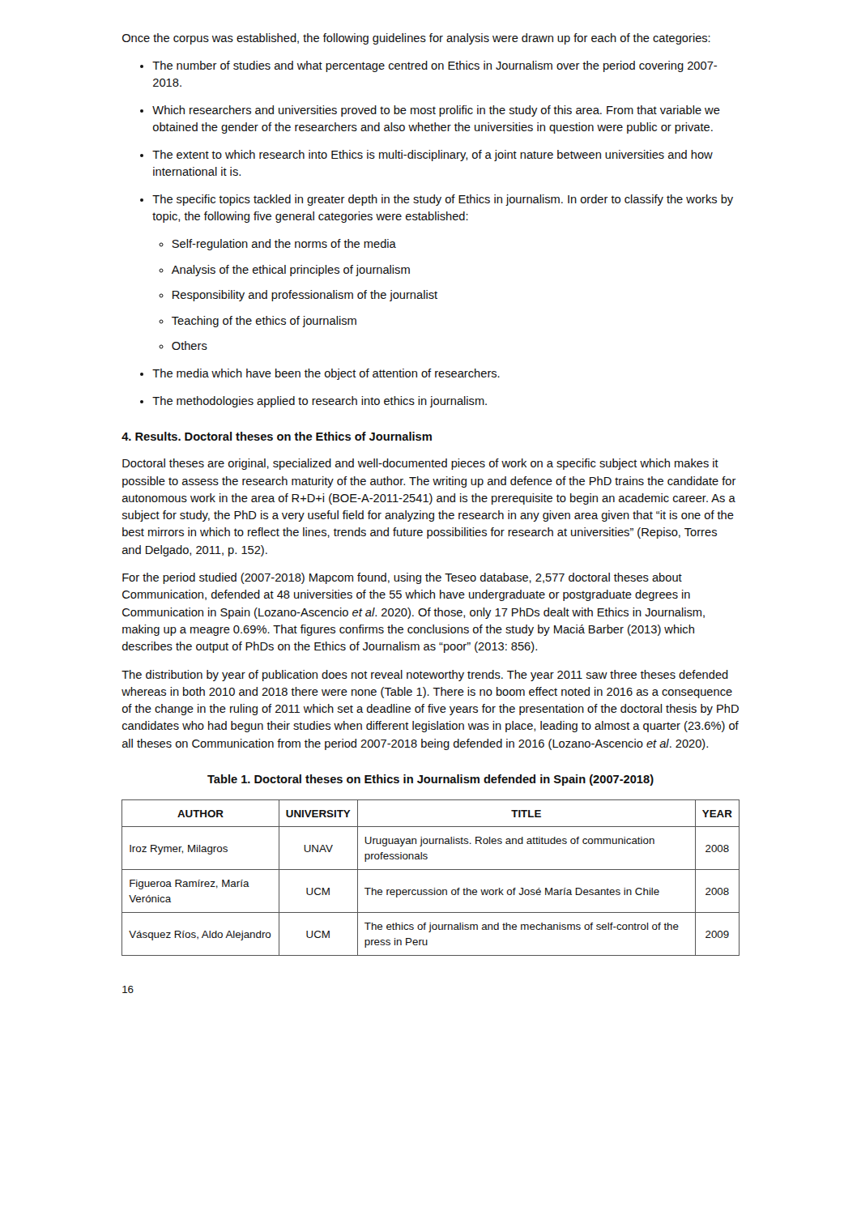Once the corpus was established, the following guidelines for analysis were drawn up for each of the categories:
The number of studies and what percentage centred on Ethics in Journalism over the period covering 2007-2018.
Which researchers and universities proved to be most prolific in the study of this area. From that variable we obtained the gender of the researchers and also whether the universities in question were public or private.
The extent to which research into Ethics is multi-disciplinary, of a joint nature between universities and how international it is.
The specific topics tackled in greater depth in the study of Ethics in journalism. In order to classify the works by topic, the following five general categories were established:
Self-regulation and the norms of the media
Analysis of the ethical principles of journalism
Responsibility and professionalism of the journalist
Teaching of the ethics of journalism
Others
The media which have been the object of attention of researchers.
The methodologies applied to research into ethics in journalism.
4. Results. Doctoral theses on the Ethics of Journalism
Doctoral theses are original, specialized and well-documented pieces of work on a specific subject which makes it possible to assess the research maturity of the author. The writing up and defence of the PhD trains the candidate for autonomous work in the area of R+D+i (BOE-A-2011-2541) and is the prerequisite to begin an academic career. As a subject for study, the PhD is a very useful field for analyzing the research in any given area given that “it is one of the best mirrors in which to reflect the lines, trends and future possibilities for research at universities” (Repiso, Torres and Delgado, 2011, p. 152).
For the period studied (2007-2018) Mapcom found, using the Teseo database, 2,577 doctoral theses about Communication, defended at 48 universities of the 55 which have undergraduate or postgraduate degrees in Communication in Spain (Lozano-Ascencio et al. 2020). Of those, only 17 PhDs dealt with Ethics in Journalism, making up a meagre 0.69%. That figures confirms the conclusions of the study by Maciá Barber (2013) which describes the output of PhDs on the Ethics of Journalism as “poor” (2013: 856).
The distribution by year of publication does not reveal noteworthy trends. The year 2011 saw three theses defended whereas in both 2010 and 2018 there were none (Table 1). There is no boom effect noted in 2016 as a consequence of the change in the ruling of 2011 which set a deadline of five years for the presentation of the doctoral thesis by PhD candidates who had begun their studies when different legislation was in place, leading to almost a quarter (23.6%) of all theses on Communication from the period 2007-2018 being defended in 2016 (Lozano-Ascencio et al. 2020).
Table 1. Doctoral theses on Ethics in Journalism defended in Spain (2007-2018)
| AUTHOR | UNIVERSITY | TITLE | YEAR |
| --- | --- | --- | --- |
| Iroz Rymer, Milagros | UNAV | Uruguayan journalists. Roles and attitudes of communication professionals | 2008 |
| Figueroa Ramírez, María Verónica | UCM | The repercussion of the work of José María Desantes in Chile | 2008 |
| Vásquez Ríos, Aldo Alejandro | UCM | The ethics of journalism and the mechanisms of self-control of the press in Peru | 2009 |
16